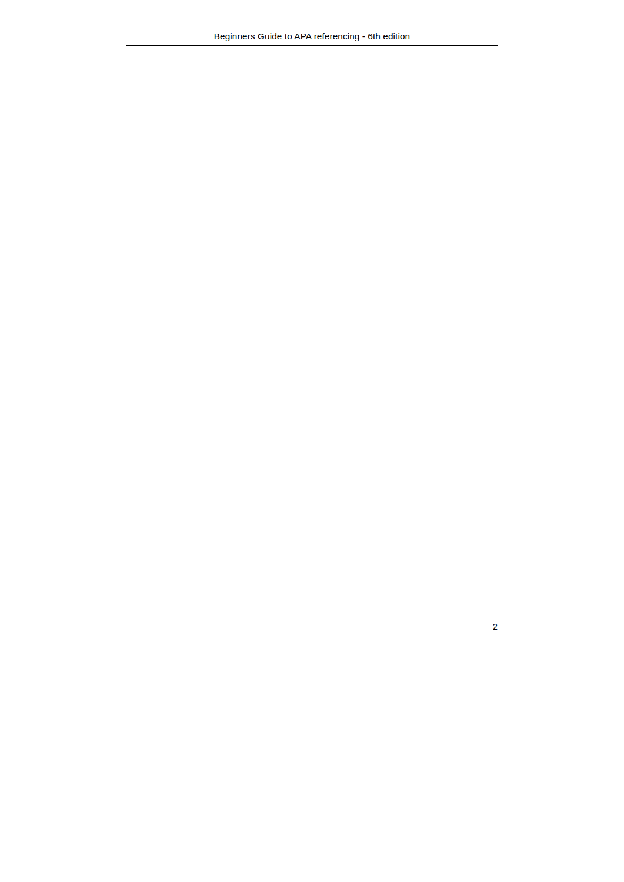Beginners Guide to APA referencing - 6th edition
2